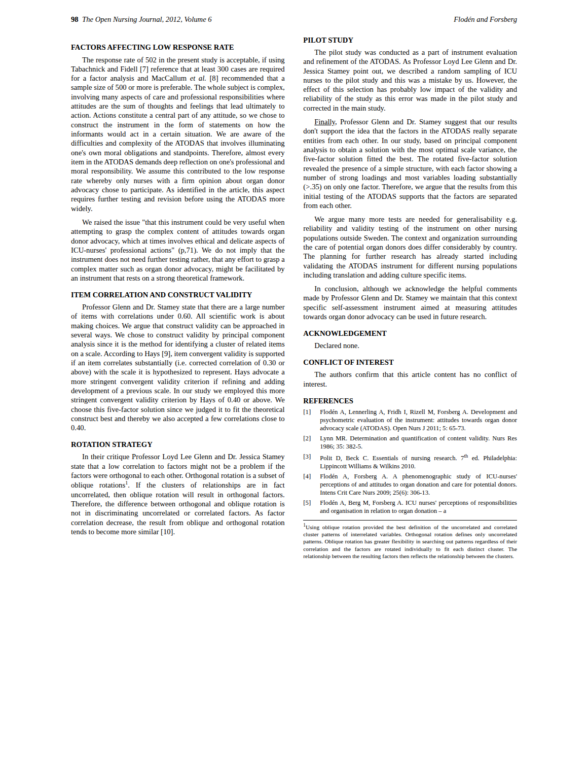98 The Open Nursing Journal, 2012, Volume 6
Flodén and Forsberg
Factors Affecting Low Response Rate
The response rate of 502 in the present study is acceptable, if using Tabachnick and Fidell [7] reference that at least 300 cases are required for a factor analysis and MacCallum et al. [8] recommended that a sample size of 500 or more is preferable. The whole subject is complex, involving many aspects of care and professional responsibilities where attitudes are the sum of thoughts and feelings that lead ultimately to action. Actions constitute a central part of any attitude, so we chose to construct the instrument in the form of statements on how the informants would act in a certain situation. We are aware of the difficulties and complexity of the ATODAS that involves illuminating one's own moral obligations and standpoints. Therefore, almost every item in the ATODAS demands deep reflection on one's professional and moral responsibility. We assume this contributed to the low response rate whereby only nurses with a firm opinion about organ donor advocacy chose to participate. As identified in the article, this aspect requires further testing and revision before using the ATODAS more widely.
We raised the issue "that this instrument could be very useful when attempting to grasp the complex content of attitudes towards organ donor advocacy, which at times involves ethical and delicate aspects of ICU-nurses' professional actions" (p,71). We do not imply that the instrument does not need further testing rather, that any effort to grasp a complex matter such as organ donor advocacy, might be facilitated by an instrument that rests on a strong theoretical framework.
Item Correlation and Construct Validity
Professor Glenn and Dr. Stamey state that there are a large number of items with correlations under 0.60. All scientific work is about making choices. We argue that construct validity can be approached in several ways. We chose to construct validity by principal component analysis since it is the method for identifying a cluster of related items on a scale. According to Hays [9], item convergent validity is supported if an item correlates substantially (i.e. corrected correlation of 0.30 or above) with the scale it is hypothesized to represent. Hays advocate a more stringent convergent validity criterion if refining and adding development of a previous scale. In our study we employed this more stringent convergent validity criterion by Hays of 0.40 or above. We choose this five-factor solution since we judged it to fit the theoretical construct best and thereby we also accepted a few correlations close to 0.40.
Rotation Strategy
In their critique Professor Loyd Lee Glenn and Dr. Jessica Stamey state that a low correlation to factors might not be a problem if the factors were orthogonal to each other. Orthogonal rotation is a subset of oblique rotations1. If the clusters of relationships are in fact uncorrelated, then oblique rotation will result in orthogonal factors. Therefore, the difference between orthogonal and oblique rotation is not in discriminating uncorrelated or correlated factors. As factor correlation decrease, the result from oblique and orthogonal rotation tends to become more similar [10].
Pilot Study
The pilot study was conducted as a part of instrument evaluation and refinement of the ATODAS. As Professor Loyd Lee Glenn and Dr. Jessica Stamey point out, we described a random sampling of ICU nurses to the pilot study and this was a mistake by us. However, the effect of this selection has probably low impact of the validity and reliability of the study as this error was made in the pilot study and corrected in the main study.
Finally, Professor Glenn and Dr. Stamey suggest that our results don't support the idea that the factors in the ATODAS really separate entities from each other. In our study, based on principal component analysis to obtain a solution with the most optimal scale variance, the five-factor solution fitted the best. The rotated five-factor solution revealed the presence of a simple structure, with each factor showing a number of strong loadings and most variables loading substantially (>.35) on only one factor. Therefore, we argue that the results from this initial testing of the ATODAS supports that the factors are separated from each other.
We argue many more tests are needed for generalisability e.g. reliability and validity testing of the instrument on other nursing populations outside Sweden. The context and organization surrounding the care of potential organ donors does differ considerably by country. The planning for further research has already started including validating the ATODAS instrument for different nursing populations including translation and adding culture specific items.
In conclusion, although we acknowledge the helpful comments made by Professor Glenn and Dr. Stamey we maintain that this context specific self-assessment instrument aimed at measuring attitudes towards organ donor advocacy can be used in future research.
Acknowledgement
Declared none.
Conflict of Interest
The authors confirm that this article content has no conflict of interest.
References
Flodén A, Lennerling A, Fridh I, Rizell M, Forsberg A. Development and psychometric evaluation of the instrument: attitudes towards organ donor advocacy scale (ATODAS). Open Nurs J 2011; 5: 65-73.
Lynn MR. Determination and quantification of content validity. Nurs Res 1986; 35: 382-5.
Polit D, Beck C. Essentials of nursing research. 7th ed. Philadelphia: Lippincott Williams & Wilkins 2010.
Flodén A, Forsberg A. A phenomenographic study of ICU-nurses' perceptions of and attitudes to organ donation and care for potential donors. Intens Crit Care Nurs 2009; 25(6): 306-13.
Flodén A, Berg M, Forsberg A. ICU nurses' perceptions of responsibilities and organisation in relation to organ donation – a
1Using oblique rotation provided the best definition of the uncorrelated and correlated cluster patterns of interrelated variables. Orthogonal rotation defines only uncorrelated patterns. Oblique rotation has greater flexibility in searching out patterns regardless of their correlation and the factors are rotated individually to fit each distinct cluster. The relationship between the resulting factors then reflects the relationship between the clusters.